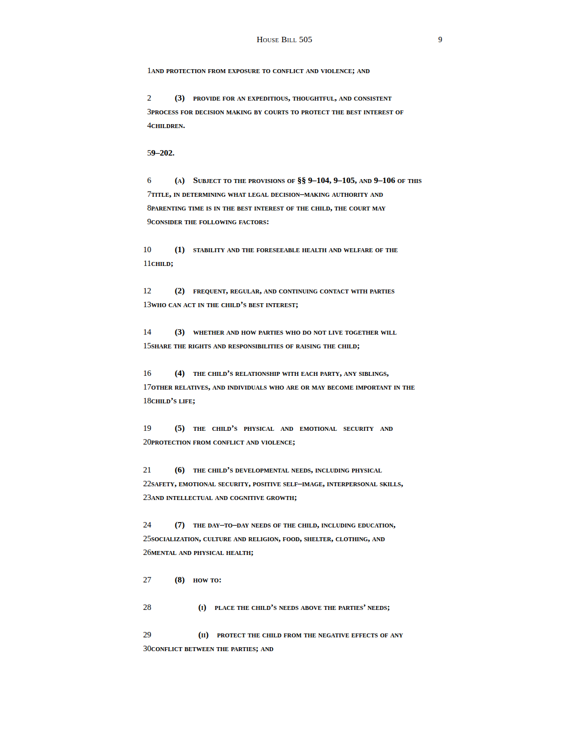House Bill 505 9
| 1 | and protection from exposure to conflict and violence; and |
| 2 | (3) provide for an expeditious, thoughtful, and consistent |
| 3 | process for decision making by courts to protect the best interest of |
| 4 | children. |
| 5 | 9–202. |
| 6 | (a) Subject to the provisions of §§ 9–104, 9–105, and 9–106 of this |
| 7 | title, in determining what legal decision–making authority and |
| 8 | parenting time is in the best interest of the child, the court may |
| 9 | consider the following factors: |
| 10 | (1) stability and the foreseeable health and welfare of the |
| 11 | child; |
| 12 | (2) frequent, regular, and continuing contact with parties |
| 13 | who can act in the child’s best interest; |
| 14 | (3) whether and how parties who do not live together will |
| 15 | share the rights and responsibilities of raising the child; |
| 16 | (4) the child’s relationship with each party, any siblings, |
| 17 | other relatives, and individuals who are or may become important in the |
| 18 | child’s life; |
| 19 | (5) the child’s physical and emotional security and |
| 20 | protection from conflict and violence; |
| 21 | (6) the child’s developmental needs, including physical |
| 22 | safety, emotional security, positive self–image, interpersonal skills, |
| 23 | and intellectual and cognitive growth; |
| 24 | (7) the day–to–day needs of the child, including education, |
| 25 | socialization, culture and religion, food, shelter, clothing, and |
| 26 | mental and physical health; |
| 27 | (8) how to: |
| 28 | (i) place the child’s needs above the parties’ needs; |
| 29 | (ii) protect the child from the negative effects of any |
| 30 | conflict between the parties; and |